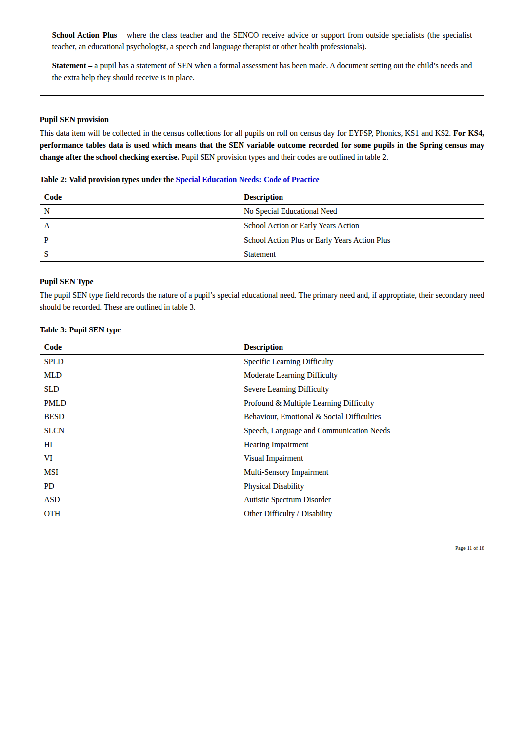School Action Plus – where the class teacher and the SENCO receive advice or support from outside specialists (the specialist teacher, an educational psychologist, a speech and language therapist or other health professionals).
Statement – a pupil has a statement of SEN when a formal assessment has been made. A document setting out the child’s needs and the extra help they should receive is in place.
Pupil SEN provision
This data item will be collected in the census collections for all pupils on roll on census day for EYFSP, Phonics, KS1 and KS2. For KS4, performance tables data is used which means that the SEN variable outcome recorded for some pupils in the Spring census may change after the school checking exercise. Pupil SEN provision types and their codes are outlined in table 2.
Table 2: Valid provision types under the Special Education Needs: Code of Practice
| Code | Description |
| --- | --- |
| N | No Special Educational Need |
| A | School Action or Early Years Action |
| P | School Action Plus or Early Years Action Plus |
| S | Statement |
Pupil SEN Type
The pupil SEN type field records the nature of a pupil’s special educational need. The primary need and, if appropriate, their secondary need should be recorded. These are outlined in table 3.
Table 3: Pupil SEN type
| Code | Description |
| --- | --- |
| SPLD | Specific Learning Difficulty |
| MLD | Moderate Learning Difficulty |
| SLD | Severe Learning Difficulty |
| PMLD | Profound & Multiple Learning Difficulty |
| BESD | Behaviour, Emotional & Social Difficulties |
| SLCN | Speech, Language and Communication Needs |
| HI | Hearing Impairment |
| VI | Visual Impairment |
| MSI | Multi-Sensory Impairment |
| PD | Physical Disability |
| ASD | Autistic Spectrum Disorder |
| OTH | Other Difficulty / Disability |
Page 11 of 18